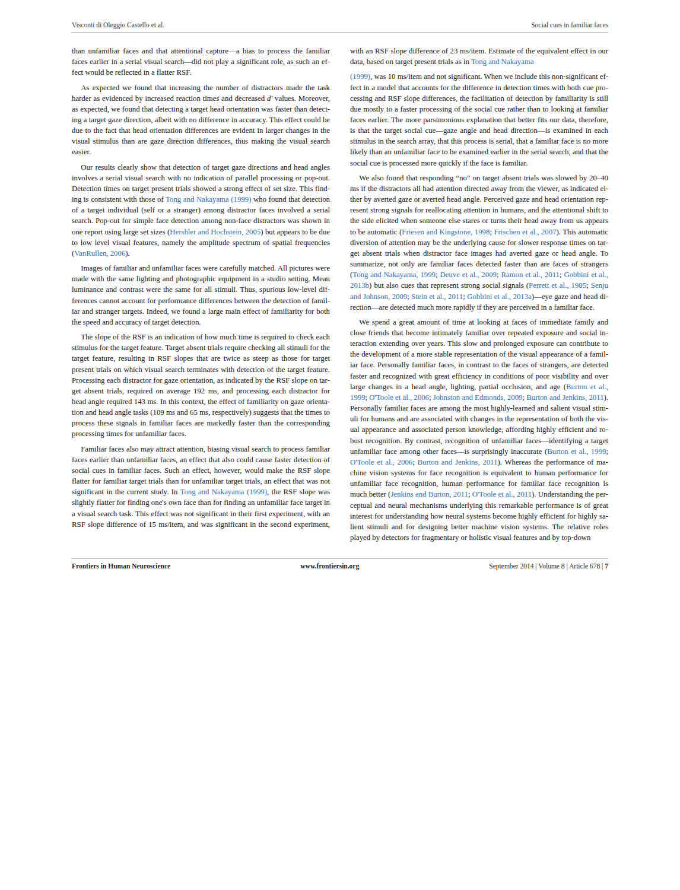Visconti di Oleggio Castello et al. Social cues in familiar faces
than unfamiliar faces and that attentional capture—a bias to process the familiar faces earlier in a serial visual search—did not play a significant role, as such an effect would be reflected in a flatter RSF.
As expected we found that increasing the number of distractors made the task harder as evidenced by increased reaction times and decreased d′ values. Moreover, as expected, we found that detecting a target head orientation was faster than detecting a target gaze direction, albeit with no difference in accuracy. This effect could be due to the fact that head orientation differences are evident in larger changes in the visual stimulus than are gaze direction differences, thus making the visual search easier.
Our results clearly show that detection of target gaze directions and head angles involves a serial visual search with no indication of parallel processing or pop-out. Detection times on target present trials showed a strong effect of set size. This finding is consistent with those of Tong and Nakayama (1999) who found that detection of a target individual (self or a stranger) among distractor faces involved a serial search. Pop-out for simple face detection among non-face distractors was shown in one report using large set sizes (Hershler and Hochstein, 2005) but appears to be due to low level visual features, namely the amplitude spectrum of spatial frequencies (VanRullen, 2006).
Images of familiar and unfamiliar faces were carefully matched. All pictures were made with the same lighting and photographic equipment in a studio setting. Mean luminance and contrast were the same for all stimuli. Thus, spurious low-level differences cannot account for performance differences between the detection of familiar and stranger targets. Indeed, we found a large main effect of familiarity for both the speed and accuracy of target detection.
The slope of the RSF is an indication of how much time is required to check each stimulus for the target feature. Target absent trials require checking all stimuli for the target feature, resulting in RSF slopes that are twice as steep as those for target present trials on which visual search terminates with detection of the target feature. Processing each distractor for gaze orientation, as indicated by the RSF slope on target absent trials, required on average 192 ms, and processing each distractor for head angle required 143 ms. In this context, the effect of familiarity on gaze orientation and head angle tasks (109 ms and 65 ms, respectively) suggests that the times to process these signals in familiar faces are markedly faster than the corresponding processing times for unfamiliar faces.
Familiar faces also may attract attention, biasing visual search to process familiar faces earlier than unfamiliar faces, an effect that also could cause faster detection of social cues in familiar faces. Such an effect, however, would make the RSF slope flatter for familiar target trials than for unfamiliar target trials, an effect that was not significant in the current study. In Tong and Nakayama (1999), the RSF slope was slightly flatter for finding one's own face than for finding an unfamiliar face target in a visual search task. This effect was not significant in their first experiment, with an RSF slope difference of 15 ms/item, and was significant in the second experiment, with an RSF slope difference of 23 ms/item. Estimate of the equivalent effect in our data, based on target present trials as in Tong and Nakayama
(1999), was 10 ms/item and not significant. When we include this non-significant effect in a model that accounts for the difference in detection times with both cue processing and RSF slope differences, the facilitation of detection by familiarity is still due mostly to a faster processing of the social cue rather than to looking at familiar faces earlier. The more parsimonious explanation that better fits our data, therefore, is that the target social cue—gaze angle and head direction—is examined in each stimulus in the search array, that this process is serial, that a familiar face is no more likely than an unfamiliar face to be examined earlier in the serial search, and that the social cue is processed more quickly if the face is familiar.
We also found that responding “no” on target absent trials was slowed by 20–40 ms if the distractors all had attention directed away from the viewer, as indicated either by averted gaze or averted head angle. Perceived gaze and head orientation represent strong signals for reallocating attention in humans, and the attentional shift to the side elicited when someone else stares or turns their head away from us appears to be automatic (Friesen and Kingstone, 1998; Frischen et al., 2007). This automatic diversion of attention may be the underlying cause for slower response times on target absent trials when distractor face images had averted gaze or head angle. To summarize, not only are familiar faces detected faster than are faces of strangers (Tong and Nakayama, 1999; Deuve et al., 2009; Ramon et al., 2011; Gobbini et al., 2013b) but also cues that represent strong social signals (Perrett et al., 1985; Senju and Johnson, 2009; Stein et al., 2011; Gobbini et al., 2013a)—eye gaze and head direction—are detected much more rapidly if they are perceived in a familiar face.
We spend a great amount of time at looking at faces of immediate family and close friends that become intimately familiar over repeated exposure and social interaction extending over years. This slow and prolonged exposure can contribute to the development of a more stable representation of the visual appearance of a familiar face. Personally familiar faces, in contrast to the faces of strangers, are detected faster and recognized with great efficiency in conditions of poor visibility and over large changes in a head angle, lighting, partial occlusion, and age (Burton et al., 1999; O'Toole et al., 2006; Johnston and Edmonds, 2009; Burton and Jenkins, 2011). Personally familiar faces are among the most highly-learned and salient visual stimuli for humans and are associated with changes in the representation of both the visual appearance and associated person knowledge, affording highly efficient and robust recognition. By contrast, recognition of unfamiliar faces—identifying a target unfamiliar face among other faces—is surprisingly inaccurate (Burton et al., 1999; O'Toole et al., 2006; Burton and Jenkins, 2011). Whereas the performance of machine vision systems for face recognition is equivalent to human performance for unfamiliar face recognition, human performance for familiar face recognition is much better (Jenkins and Burton, 2011; O'Toole et al., 2011). Understanding the perceptual and neural mechanisms underlying this remarkable performance is of great interest for understanding how neural systems become highly efficient for highly salient stimuli and for designing better machine vision systems. The relative roles played by detectors for fragmentary or holistic visual features and by top-down
Frontiers in Human Neuroscience www.frontiersin.org September 2014 | Volume 8 | Article 678 | 7